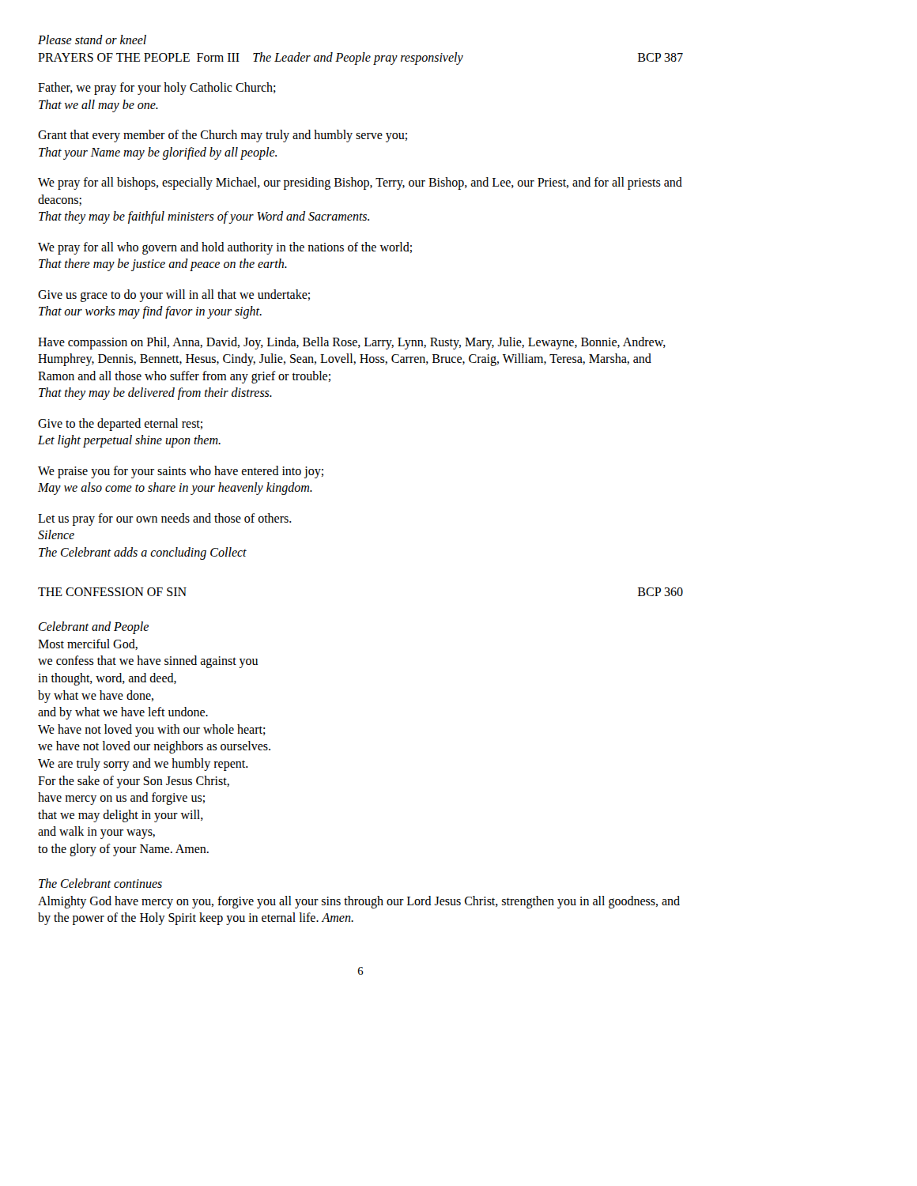Please stand or kneel
Prayers of the People Form III The Leader and People pray responsively
BCP 387
Father, we pray for your holy Catholic Church;
That we all may be one.
Grant that every member of the Church may truly and humbly serve you;
That your Name may be glorified by all people.
We pray for all bishops, especially Michael, our presiding Bishop, Terry, our Bishop, and Lee, our Priest, and for all priests and deacons;
That they may be faithful ministers of your Word and Sacraments.
We pray for all who govern and hold authority in the nations of the world;
That there may be justice and peace on the earth.
Give us grace to do your will in all that we undertake;
That our works may find favor in your sight.
Have compassion on Phil, Anna, David, Joy, Linda, Bella Rose, Larry, Lynn, Rusty, Mary, Julie, Lewayne, Bonnie, Andrew, Humphrey, Dennis, Bennett, Hesus, Cindy, Julie, Sean, Lovell, Hoss, Carren, Bruce, Craig, William, Teresa, Marsha, and Ramon and all those who suffer from any grief or trouble;
That they may be delivered from their distress.
Give to the departed eternal rest;
Let light perpetual shine upon them.
We praise you for your saints who have entered into joy;
May we also come to share in your heavenly kingdom.
Let us pray for our own needs and those of others.
Silence The Celebrant adds a concluding Collect
The Confession of Sin
BCP 360
Celebrant and People
Most merciful God,
we confess that we have sinned against you
in thought, word, and deed,
by what we have done,
and by what we have left undone.
We have not loved you with our whole heart;
we have not loved our neighbors as ourselves.
We are truly sorry and we humbly repent.
For the sake of your Son Jesus Christ,
have mercy on us and forgive us;
that we may delight in your will,
and walk in your ways,
to the glory of your Name. Amen.
The Celebrant continues
Almighty God have mercy on you, forgive you all your sins through our Lord Jesus Christ, strengthen you in all goodness, and by the power of the Holy Spirit keep you in eternal life. Amen.
6